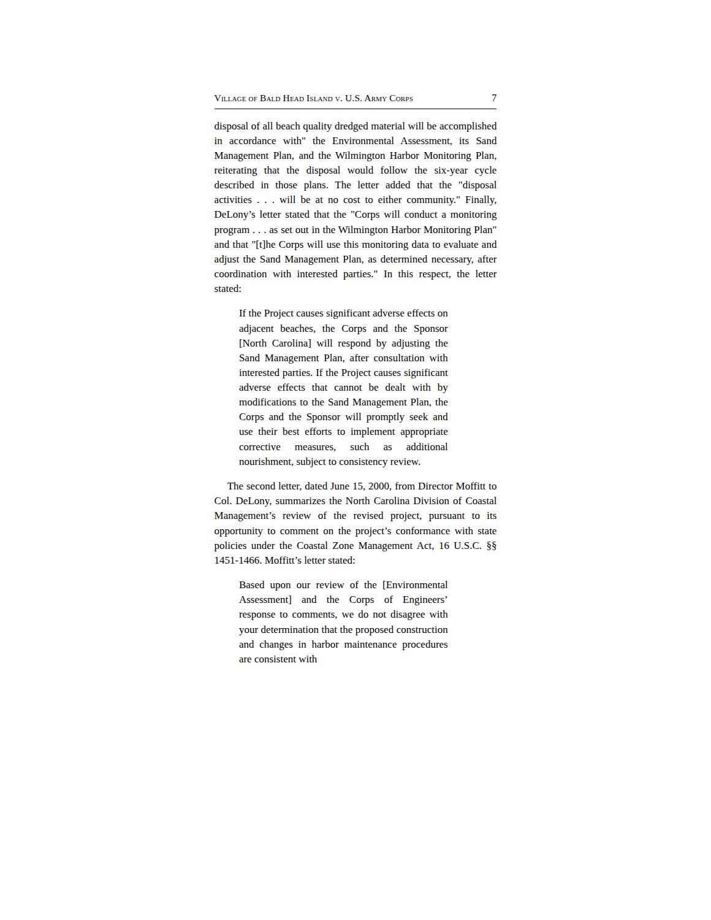Village of Bald Head Island v. U.S. Army Corps 7
disposal of all beach quality dredged material will be accomplished in accordance with" the Environmental Assessment, its Sand Management Plan, and the Wilmington Harbor Monitoring Plan, reiterating that the disposal would follow the six-year cycle described in those plans. The letter added that the "disposal activities . . . will be at no cost to either community." Finally, DeLony’s letter stated that the "Corps will conduct a monitoring program . . . as set out in the Wilmington Harbor Monitoring Plan" and that "[t]he Corps will use this monitoring data to evaluate and adjust the Sand Management Plan, as determined necessary, after coordination with interested parties." In this respect, the letter stated:
If the Project causes significant adverse effects on adjacent beaches, the Corps and the Sponsor [North Carolina] will respond by adjusting the Sand Management Plan, after consultation with interested parties. If the Project causes significant adverse effects that cannot be dealt with by modifications to the Sand Management Plan, the Corps and the Sponsor will promptly seek and use their best efforts to implement appropriate corrective measures, such as additional nourishment, subject to consistency review.
The second letter, dated June 15, 2000, from Director Moffitt to Col. DeLony, summarizes the North Carolina Division of Coastal Management’s review of the revised project, pursuant to its opportunity to comment on the project’s conformance with state policies under the Coastal Zone Management Act, 16 U.S.C. §§ 1451-1466. Moffitt’s letter stated:
Based upon our review of the [Environmental Assessment] and the Corps of Engineers’ response to comments, we do not disagree with your determination that the proposed construction and changes in harbor maintenance procedures are consistent with